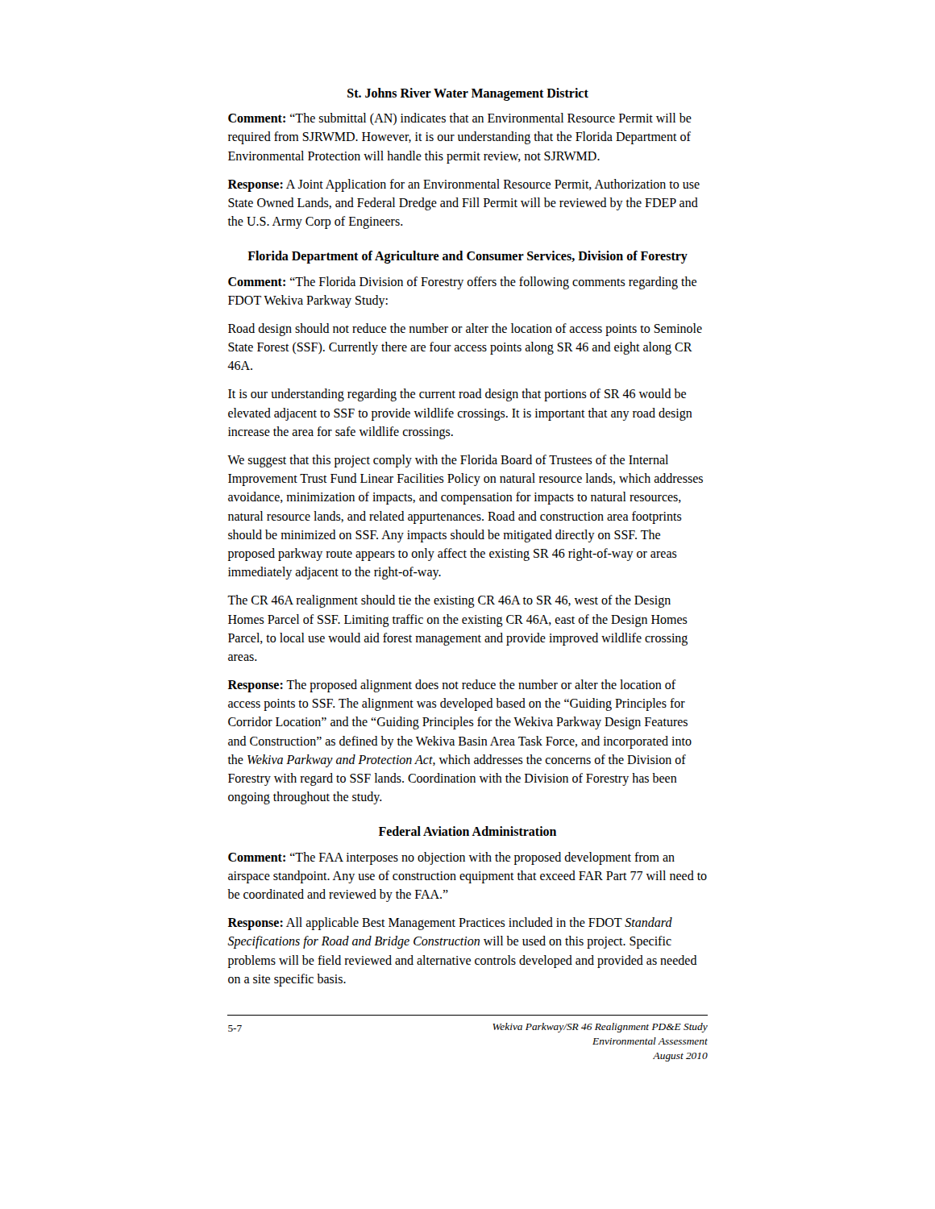St. Johns River Water Management District
Comment: “The submittal (AN) indicates that an Environmental Resource Permit will be required from SJRWMD. However, it is our understanding that the Florida Department of Environmental Protection will handle this permit review, not SJRWMD.
Response: A Joint Application for an Environmental Resource Permit, Authorization to use State Owned Lands, and Federal Dredge and Fill Permit will be reviewed by the FDEP and the U.S. Army Corp of Engineers.
Florida Department of Agriculture and Consumer Services, Division of Forestry
Comment: “The Florida Division of Forestry offers the following comments regarding the FDOT Wekiva Parkway Study:
Road design should not reduce the number or alter the location of access points to Seminole State Forest (SSF). Currently there are four access points along SR 46 and eight along CR 46A.
It is our understanding regarding the current road design that portions of SR 46 would be elevated adjacent to SSF to provide wildlife crossings. It is important that any road design increase the area for safe wildlife crossings.
We suggest that this project comply with the Florida Board of Trustees of the Internal Improvement Trust Fund Linear Facilities Policy on natural resource lands, which addresses avoidance, minimization of impacts, and compensation for impacts to natural resources, natural resource lands, and related appurtenances. Road and construction area footprints should be minimized on SSF. Any impacts should be mitigated directly on SSF. The proposed parkway route appears to only affect the existing SR 46 right-of-way or areas immediately adjacent to the right-of-way.
The CR 46A realignment should tie the existing CR 46A to SR 46, west of the Design Homes Parcel of SSF. Limiting traffic on the existing CR 46A, east of the Design Homes Parcel, to local use would aid forest management and provide improved wildlife crossing areas.
Response: The proposed alignment does not reduce the number or alter the location of access points to SSF. The alignment was developed based on the “Guiding Principles for Corridor Location” and the “Guiding Principles for the Wekiva Parkway Design Features and Construction” as defined by the Wekiva Basin Area Task Force, and incorporated into the Wekiva Parkway and Protection Act, which addresses the concerns of the Division of Forestry with regard to SSF lands. Coordination with the Division of Forestry has been ongoing throughout the study.
Federal Aviation Administration
Comment: “The FAA interposes no objection with the proposed development from an airspace standpoint. Any use of construction equipment that exceed FAR Part 77 will need to be coordinated and reviewed by the FAA.”
Response: All applicable Best Management Practices included in the FDOT Standard Specifications for Road and Bridge Construction will be used on this project. Specific problems will be field reviewed and alternative controls developed and provided as needed on a site specific basis.
5-7
Wekiva Parkway/SR 46 Realignment PD&E Study
Environmental Assessment
August 2010